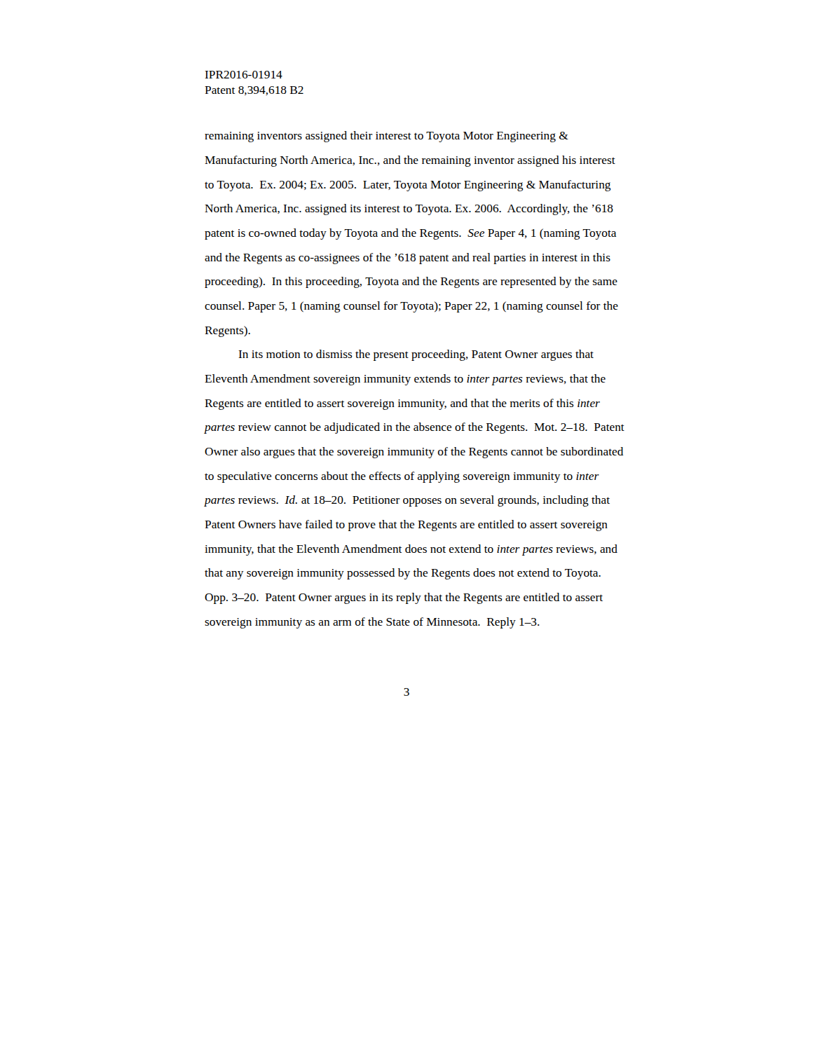IPR2016-01914
Patent 8,394,618 B2
remaining inventors assigned their interest to Toyota Motor Engineering & Manufacturing North America, Inc., and the remaining inventor assigned his interest to Toyota. Ex. 2004; Ex. 2005. Later, Toyota Motor Engineering & Manufacturing North America, Inc. assigned its interest to Toyota. Ex. 2006. Accordingly, the ’618 patent is co-owned today by Toyota and the Regents. See Paper 4, 1 (naming Toyota and the Regents as co-assignees of the ’618 patent and real parties in interest in this proceeding). In this proceeding, Toyota and the Regents are represented by the same counsel. Paper 5, 1 (naming counsel for Toyota); Paper 22, 1 (naming counsel for the Regents).
In its motion to dismiss the present proceeding, Patent Owner argues that Eleventh Amendment sovereign immunity extends to inter partes reviews, that the Regents are entitled to assert sovereign immunity, and that the merits of this inter partes review cannot be adjudicated in the absence of the Regents. Mot. 2–18. Patent Owner also argues that the sovereign immunity of the Regents cannot be subordinated to speculative concerns about the effects of applying sovereign immunity to inter partes reviews. Id. at 18–20. Petitioner opposes on several grounds, including that Patent Owners have failed to prove that the Regents are entitled to assert sovereign immunity, that the Eleventh Amendment does not extend to inter partes reviews, and that any sovereign immunity possessed by the Regents does not extend to Toyota. Opp. 3–20. Patent Owner argues in its reply that the Regents are entitled to assert sovereign immunity as an arm of the State of Minnesota. Reply 1–3.
3